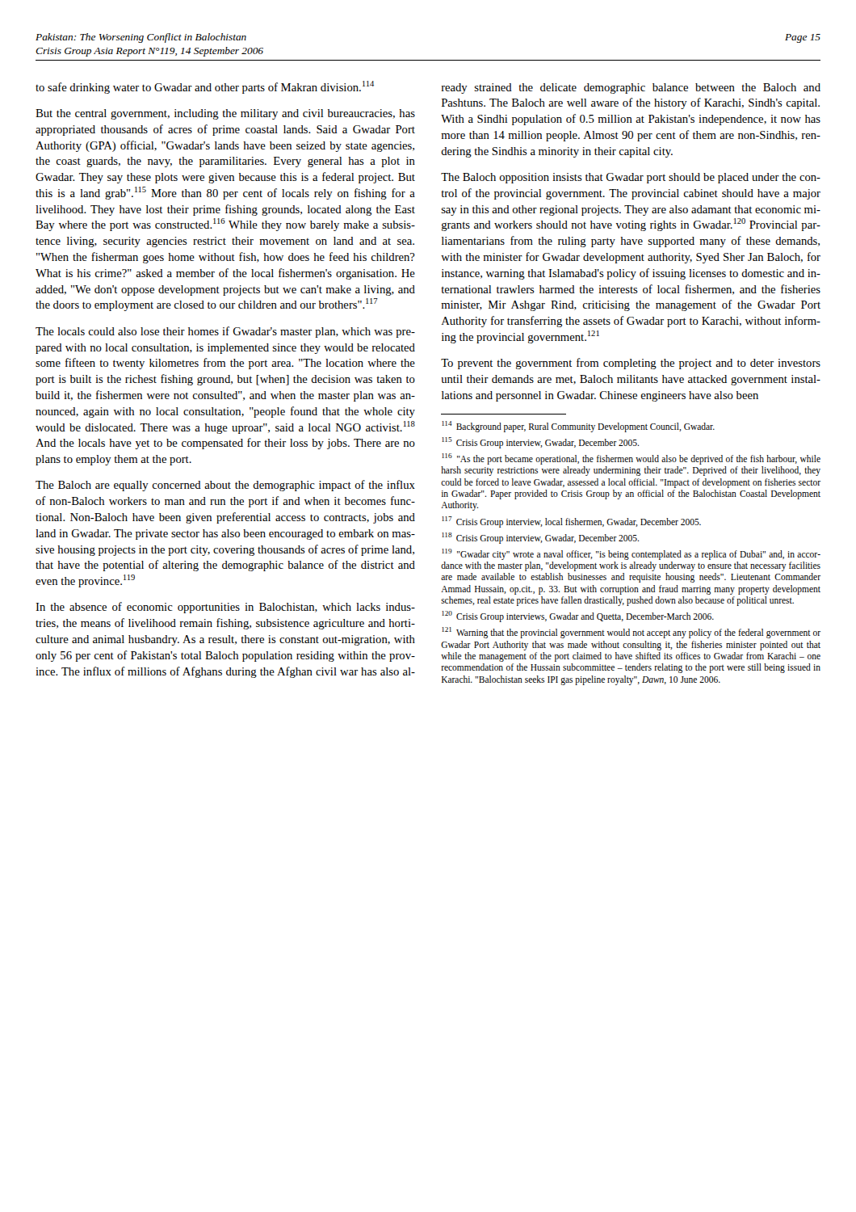Pakistan: The Worsening Conflict in Balochistan
Crisis Group Asia Report N°119, 14 September 2006
Page 15
to safe drinking water to Gwadar and other parts of Makran division.114
But the central government, including the military and civil bureaucracies, has appropriated thousands of acres of prime coastal lands. Said a Gwadar Port Authority (GPA) official, "Gwadar's lands have been seized by state agencies, the coast guards, the navy, the paramilitaries. Every general has a plot in Gwadar. They say these plots were given because this is a federal project. But this is a land grab".115 More than 80 per cent of locals rely on fishing for a livelihood. They have lost their prime fishing grounds, located along the East Bay where the port was constructed.116 While they now barely make a subsistence living, security agencies restrict their movement on land and at sea. "When the fisherman goes home without fish, how does he feed his children? What is his crime?" asked a member of the local fishermen's organisation. He added, "We don't oppose development projects but we can't make a living, and the doors to employment are closed to our children and our brothers".117
The locals could also lose their homes if Gwadar's master plan, which was prepared with no local consultation, is implemented since they would be relocated some fifteen to twenty kilometres from the port area. "The location where the port is built is the richest fishing ground, but [when] the decision was taken to build it, the fishermen were not consulted", and when the master plan was announced, again with no local consultation, "people found that the whole city would be dislocated. There was a huge uproar", said a local NGO activist.118 And the locals have yet to be compensated for their loss by jobs. There are no plans to employ them at the port.
The Baloch are equally concerned about the demographic impact of the influx of non-Baloch workers to man and run the port if and when it becomes functional. Non-Baloch have been given preferential access to contracts, jobs and land in Gwadar. The private sector has also been encouraged to embark on massive housing projects in the port city, covering thousands of acres of prime land, that have the potential of altering the demographic balance of the district and even the province.119
In the absence of economic opportunities in Balochistan, which lacks industries, the means of livelihood remain fishing, subsistence agriculture and horticulture and animal husbandry. As a result, there is constant out-migration, with only 56 per cent of Pakistan's total Baloch population residing within the province. The influx of millions of Afghans during the Afghan civil war has also already strained the delicate demographic balance between the Baloch and Pashtuns. The Baloch are well aware of the history of Karachi, Sindh's capital. With a Sindhi population of 0.5 million at Pakistan's independence, it now has more than 14 million people. Almost 90 per cent of them are non-Sindhis, rendering the Sindhis a minority in their capital city.
The Baloch opposition insists that Gwadar port should be placed under the control of the provincial government. The provincial cabinet should have a major say in this and other regional projects. They are also adamant that economic migrants and workers should not have voting rights in Gwadar.120 Provincial parliamentarians from the ruling party have supported many of these demands, with the minister for Gwadar development authority, Syed Sher Jan Baloch, for instance, warning that Islamabad's policy of issuing licenses to domestic and international trawlers harmed the interests of local fishermen, and the fisheries minister, Mir Ashgar Rind, criticising the management of the Gwadar Port Authority for transferring the assets of Gwadar port to Karachi, without informing the provincial government.121
To prevent the government from completing the project and to deter investors until their demands are met, Baloch militants have attacked government installations and personnel in Gwadar. Chinese engineers have also been
114 Background paper, Rural Community Development Council, Gwadar.
115 Crisis Group interview, Gwadar, December 2005.
116 "As the port became operational, the fishermen would also be deprived of the fish harbour, while harsh security restrictions were already undermining their trade". Deprived of their livelihood, they could be forced to leave Gwadar, assessed a local official. "Impact of development on fisheries sector in Gwadar". Paper provided to Crisis Group by an official of the Balochistan Coastal Development Authority.
117 Crisis Group interview, local fishermen, Gwadar, December 2005.
118 Crisis Group interview, Gwadar, December 2005.
119 "Gwadar city" wrote a naval officer, "is being contemplated as a replica of Dubai" and, in accordance with the master plan, "development work is already underway to ensure that necessary facilities are made available to establish businesses and requisite housing needs". Lieutenant Commander Ammad Hussain, op.cit., p. 33. But with corruption and fraud marring many property development schemes, real estate prices have fallen drastically, pushed down also because of political unrest.
120 Crisis Group interviews, Gwadar and Quetta, December-March 2006.
121 Warning that the provincial government would not accept any policy of the federal government or Gwadar Port Authority that was made without consulting it, the fisheries minister pointed out that while the management of the port claimed to have shifted its offices to Gwadar from Karachi – one recommendation of the Hussain subcommittee – tenders relating to the port were still being issued in Karachi. "Balochistan seeks IPI gas pipeline royalty", Dawn, 10 June 2006.